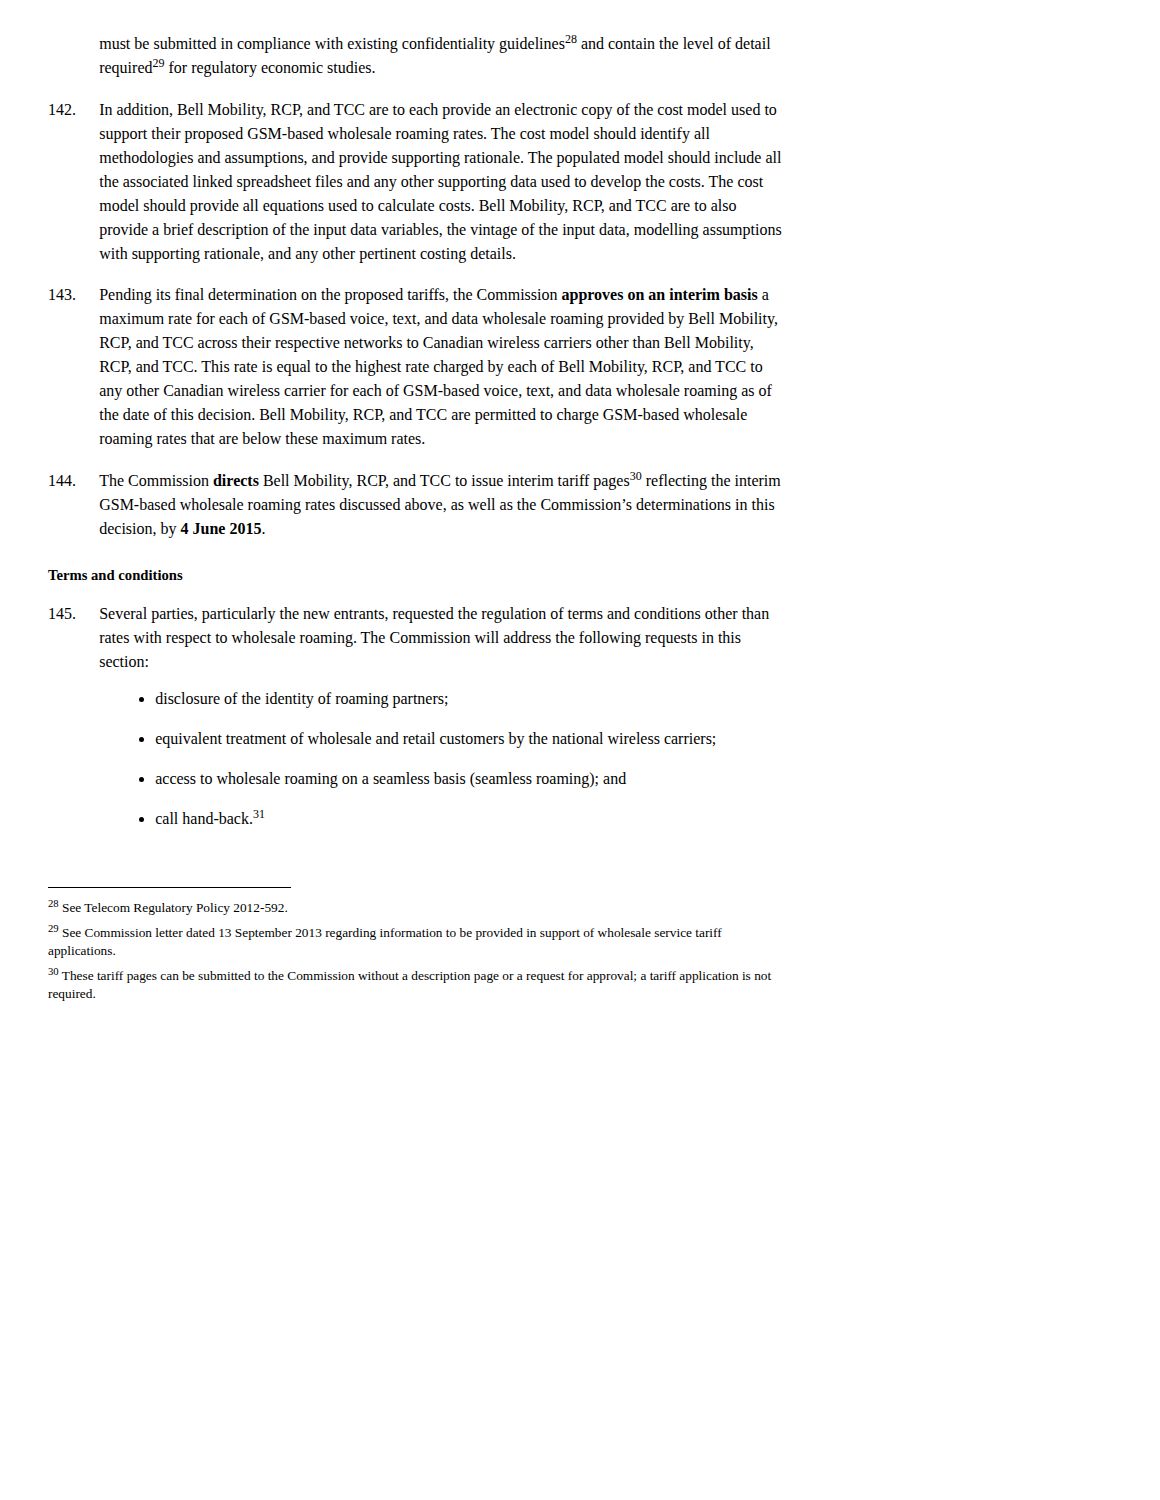must be submitted in compliance with existing confidentiality guidelines28 and contain the level of detail required29 for regulatory economic studies.
142.
In addition, Bell Mobility, RCP, and TCC are to each provide an electronic copy of the cost model used to support their proposed GSM-based wholesale roaming rates. The cost model should identify all methodologies and assumptions, and provide supporting rationale. The populated model should include all the associated linked spreadsheet files and any other supporting data used to develop the costs. The cost model should provide all equations used to calculate costs. Bell Mobility, RCP, and TCC are to also provide a brief description of the input data variables, the vintage of the input data, modelling assumptions with supporting rationale, and any other pertinent costing details.
143.
Pending its final determination on the proposed tariffs, the Commission approves on an interim basis a maximum rate for each of GSM-based voice, text, and data wholesale roaming provided by Bell Mobility, RCP, and TCC across their respective networks to Canadian wireless carriers other than Bell Mobility, RCP, and TCC. This rate is equal to the highest rate charged by each of Bell Mobility, RCP, and TCC to any other Canadian wireless carrier for each of GSM-based voice, text, and data wholesale roaming as of the date of this decision. Bell Mobility, RCP, and TCC are permitted to charge GSM-based wholesale roaming rates that are below these maximum rates.
144.
The Commission directs Bell Mobility, RCP, and TCC to issue interim tariff pages30 reflecting the interim GSM-based wholesale roaming rates discussed above, as well as the Commission’s determinations in this decision, by 4 June 2015.
Terms and conditions
145.
Several parties, particularly the new entrants, requested the regulation of terms and conditions other than rates with respect to wholesale roaming. The Commission will address the following requests in this section:
disclosure of the identity of roaming partners;
equivalent treatment of wholesale and retail customers by the national wireless carriers;
access to wholesale roaming on a seamless basis (seamless roaming); and
call hand-back.31
28 See Telecom Regulatory Policy 2012-592.
29 See Commission letter dated 13 September 2013 regarding information to be provided in support of wholesale service tariff applications.
30 These tariff pages can be submitted to the Commission without a description page or a request for approval; a tariff application is not required.